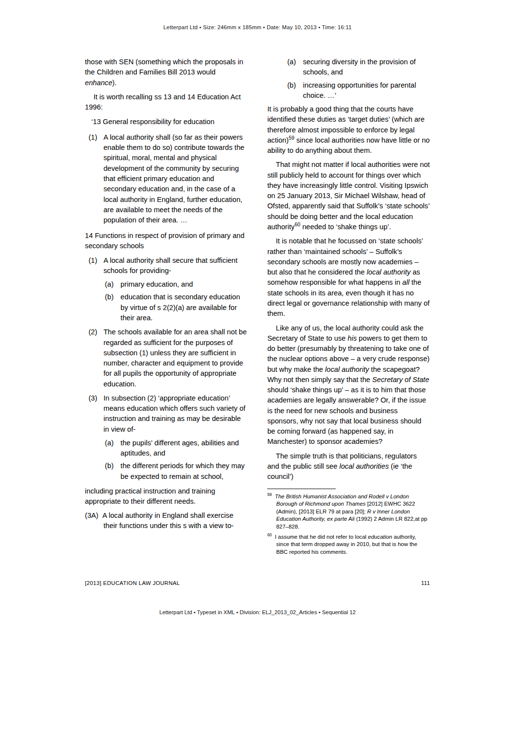Letterpart Ltd • Size: 246mm x 185mm • Date: May 10, 2013 • Time: 16:11
those with SEN (something which the proposals in the Children and Families Bill 2013 would enhance).
It is worth recalling ss 13 and 14 Education Act 1996:
‘13 General responsibility for education
(1) A local authority shall (so far as their powers enable them to do so) contribute towards the spiritual, moral, mental and physical development of the community by securing that efficient primary education and secondary education and, in the case of a local authority in England, further education, are available to meet the needs of the population of their area. …
14 Functions in respect of provision of primary and secondary schools
(1) A local authority shall secure that sufficient schools for providing-
(a) primary education, and
(b) education that is secondary education by virtue of s 2(2)(a) are available for their area.
(2) The schools available for an area shall not be regarded as sufficient for the purposes of subsection (1) unless they are sufficient in number, character and equipment to provide for all pupils the opportunity of appropriate education.
(3) In subsection (2) ‘appropriate education’ means education which offers such variety of instruction and training as may be desirable in view of-
(a) the pupils’ different ages, abilities and aptitudes, and
(b) the different periods for which they may be expected to remain at school,
including practical instruction and training appropriate to their different needs.
(3A) A local authority in England shall exercise their functions under this s with a view to-
(a) securing diversity in the provision of schools, and
(b) increasing opportunities for parental choice. …’
It is probably a good thing that the courts have identified these duties as ‘target duties’ (which are therefore almost impossible to enforce by legal action)59 since local authorities now have little or no ability to do anything about them.
That might not matter if local authorities were not still publicly held to account for things over which they have increasingly little control. Visiting Ipswich on 25 January 2013, Sir Michael Wilshaw, head of Ofsted, apparently said that Suffolk’s ‘state schools’ should be doing better and the local education authority60 needed to ‘shake things up’.
It is notable that he focussed on ‘state schools’ rather than ‘maintained schools’ – Suffolk’s secondary schools are mostly now academies – but also that he considered the local authority as somehow responsible for what happens in all the state schools in its area, even though it has no direct legal or governance relationship with many of them.
Like any of us, the local authority could ask the Secretary of State to use his powers to get them to do better (presumably by threatening to take one of the nuclear options above – a very crude response) but why make the local authority the scapegoat? Why not then simply say that the Secretary of State should ‘shake things up’ – as it is to him that those academies are legally answerable? Or, if the issue is the need for new schools and business sponsors, why not say that local business should be coming forward (as happened say, in Manchester) to sponsor academies?
The simple truth is that politicians, regulators and the public still see local authorities (ie ‘the council’)
59 The British Humanist Association and Rodell v London Borough of Richmond upon Thames [2012] EWHC 3622 (Admin), [2013] ELR 79 at para [20]; R v Inner London Education Authority, ex parte Ali (1992) 2 Admin LR 822,at pp 827–828.
60 I assume that he did not refer to local education authority, since that term dropped away in 2010, but that is how the BBC reported his comments.
[2013] EDUCATION LAW JOURNAL 111
Letterpart Ltd • Typeset in XML • Division: ELJ_2013_02_Articles • Sequential 12